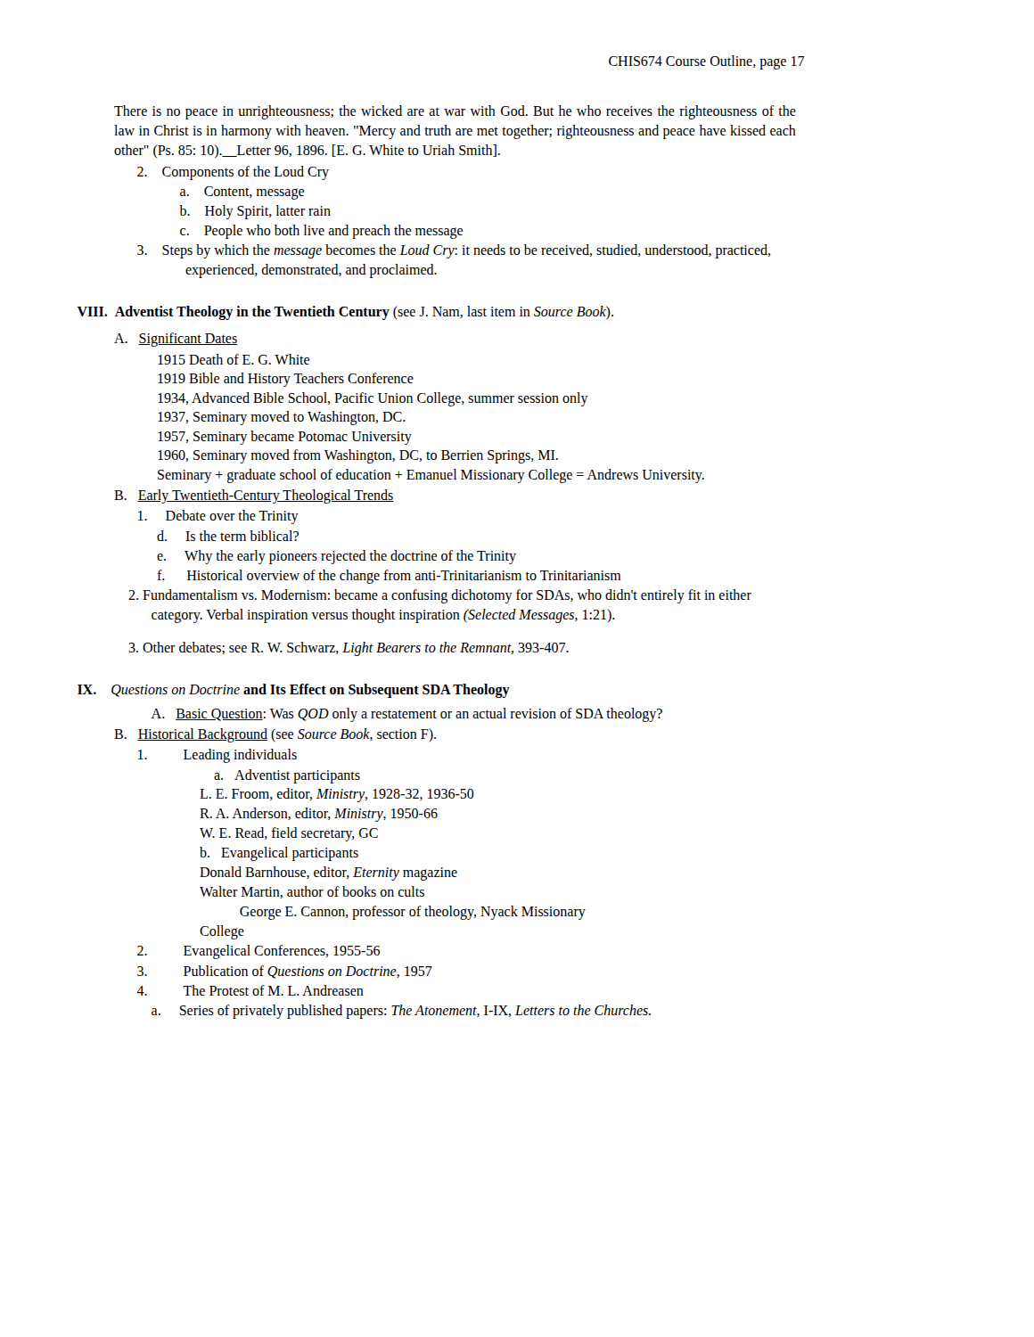CHIS674 Course Outline, page 17
There is no peace in unrighteousness; the wicked are at war with God. But he who receives the righteousness of the law in Christ is in harmony with heaven. "Mercy and truth are met together; righteousness and peace have kissed each other" (Ps. 85: 10).__Letter 96, 1896. [E. G. White to Uriah Smith].
2. Components of the Loud Cry
a. Content, message
b. Holy Spirit, latter rain
c. People who both live and preach the message
3. Steps by which the message becomes the Loud Cry: it needs to be received, studied, understood, practiced, experienced, demonstrated, and proclaimed.
VIII. Adventist Theology in the Twentieth Century (see J. Nam, last item in Source Book).
A. Significant Dates
1915 Death of E. G. White
1919 Bible and History Teachers Conference
1934, Advanced Bible School, Pacific Union College, summer session only
1937, Seminary moved to Washington, DC.
1957, Seminary became Potomac University
1960, Seminary moved from Washington, DC, to Berrien Springs, MI.
Seminary + graduate school of education + Emanuel Missionary College = Andrews University.
B. Early Twentieth-Century Theological Trends
1. Debate over the Trinity
d. Is the term biblical?
e. Why the early pioneers rejected the doctrine of the Trinity
f. Historical overview of the change from anti-Trinitarianism to Trinitarianism
2. Fundamentalism vs. Modernism: became a confusing dichotomy for SDAs, who didn't entirely fit in either category. Verbal inspiration versus thought inspiration (Selected Messages, 1:21).
3. Other debates; see R. W. Schwarz, Light Bearers to the Remnant, 393-407.
IX. Questions on Doctrine and Its Effect on Subsequent SDA Theology
A. Basic Question: Was QOD only a restatement or an actual revision of SDA theology?
B. Historical Background (see Source Book, section F).
1. Leading individuals
a. Adventist participants
L. E. Froom, editor, Ministry, 1928-32, 1936-50
R. A. Anderson, editor, Ministry, 1950-66
W. E. Read, field secretary, GC
b. Evangelical participants
Donald Barnhouse, editor, Eternity magazine
Walter Martin, author of books on cults
George E. Cannon, professor of theology, Nyack Missionary
College
2. Evangelical Conferences, 1955-56
3. Publication of Questions on Doctrine, 1957
4. The Protest of M. L. Andreasen
a. Series of privately published papers: The Atonement, I-IX, Letters to the Churches.